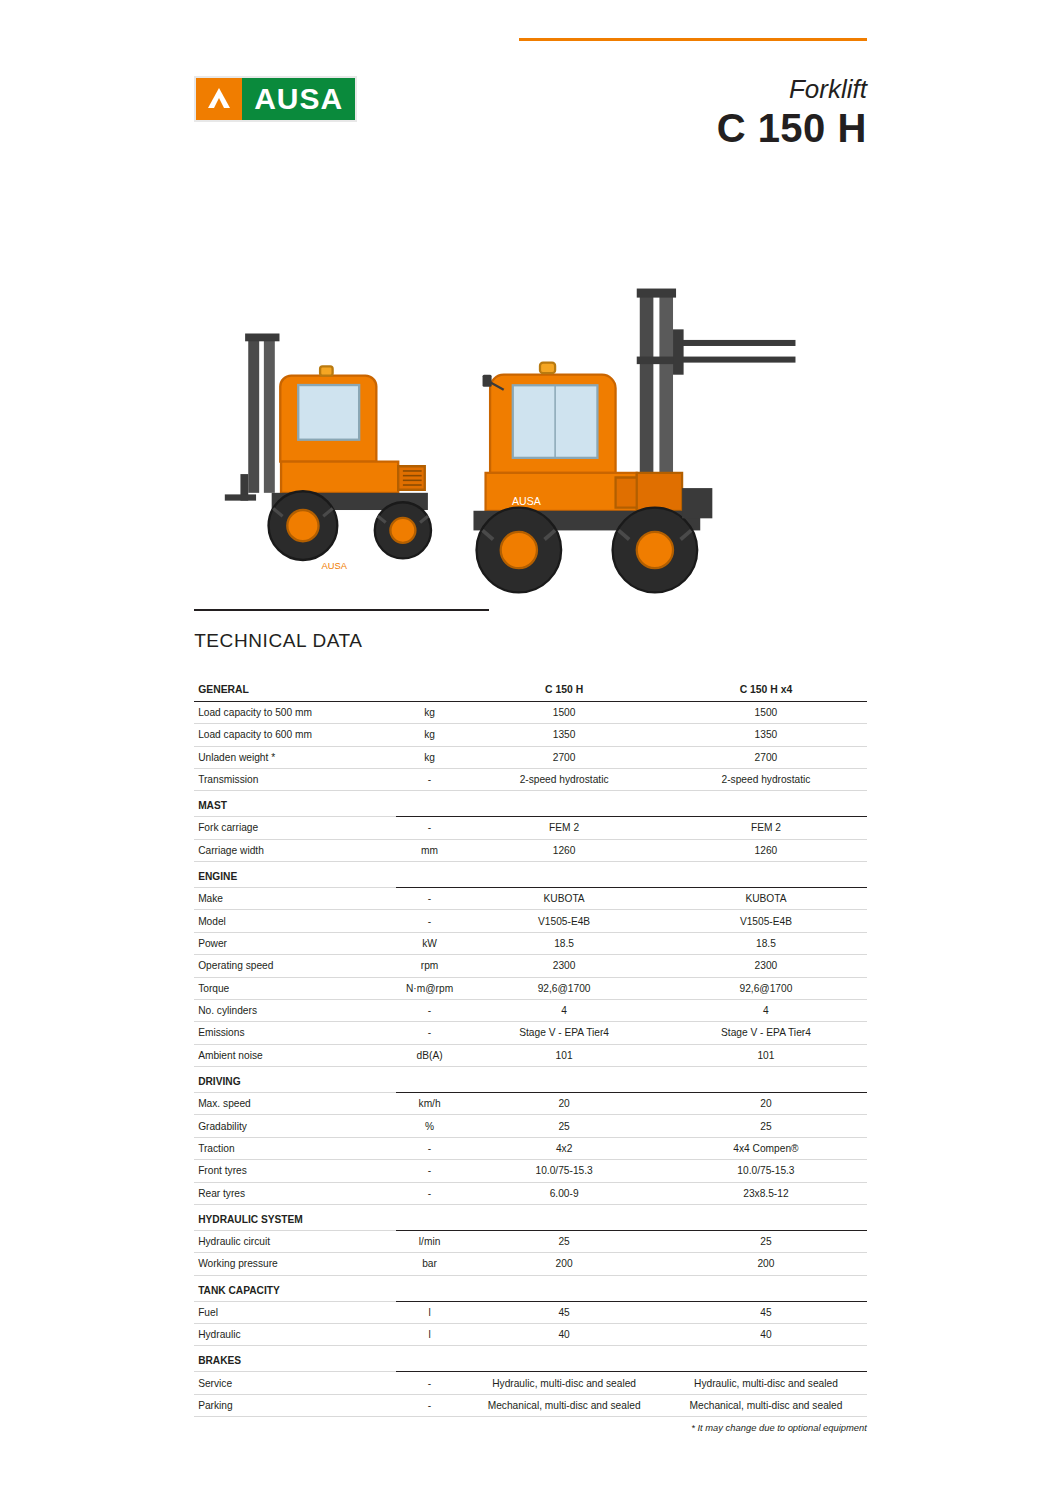AUSA
Forklift
C 150 H
AUSA
AUSA
TECHNICAL DATA
| GENERAL | | C 150 H | C 150 H x4 |
| --- | --- | --- | --- |
| Load capacity to 500 mm | kg | 1500 | 1500 |
| Load capacity to 600 mm | kg | 1350 | 1350 |
| Unladen weight * | kg | 2700 | 2700 |
| Transmission | - | 2-speed hydrostatic | 2-speed hydrostatic |
| MAST | | | |
| Fork carriage | - | FEM 2 | FEM 2 |
| Carriage width | mm | 1260 | 1260 |
| ENGINE | | | |
| Make | - | KUBOTA | KUBOTA |
| Model | - | V1505-E4B | V1505-E4B |
| Power | kW | 18.5 | 18.5 |
| Operating speed | rpm | 2300 | 2300 |
| Torque | N·m@rpm | 92,6@1700 | 92,6@1700 |
| No. cylinders | - | 4 | 4 |
| Emissions | - | Stage V - EPA Tier4 | Stage V - EPA Tier4 |
| Ambient noise | dB(A) | 101 | 101 |
| DRIVING | | | |
| Max. speed | km/h | 20 | 20 |
| Gradability | % | 25 | 25 |
| Traction | - | 4x2 | 4x4 Compen® |
| Front tyres | - | 10.0/75-15.3 | 10.0/75-15.3 |
| Rear tyres | - | 6.00-9 | 23x8.5-12 |
| HYDRAULIC SYSTEM | | | |
| Hydraulic circuit | l/min | 25 | 25 |
| Working pressure | bar | 200 | 200 |
| TANK CAPACITY | | | |
| Fuel | l | 45 | 45 |
| Hydraulic | l | 40 | 40 |
| BRAKES | | | |
| Service | - | Hydraulic, multi-disc and sealed | Hydraulic, multi-disc and sealed |
| Parking | - | Mechanical, multi-disc and sealed | Mechanical, multi-disc and sealed |
* It may change due to optional equipment